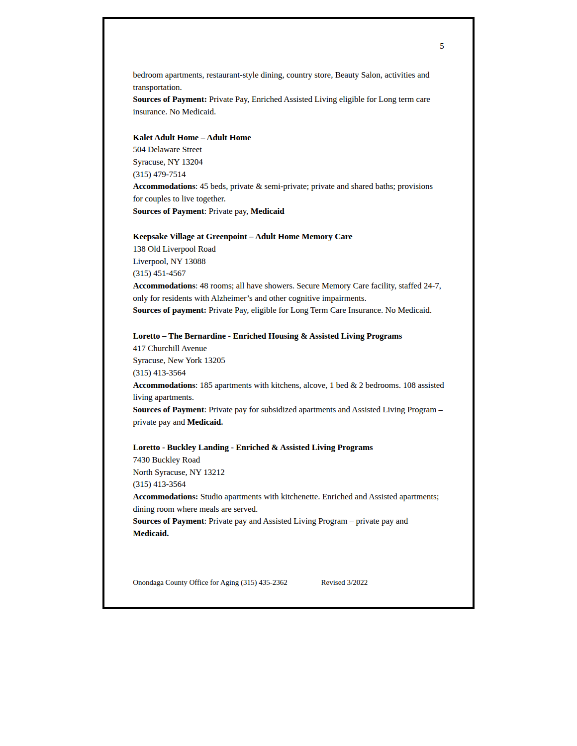5
bedroom apartments, restaurant-style dining, country store, Beauty Salon, activities and transportation.
Sources of Payment: Private Pay, Enriched Assisted Living eligible for Long term care insurance. No Medicaid.
Kalet Adult Home – Adult Home
504 Delaware Street
Syracuse, NY 13204
(315) 479-7514
Accommodations: 45 beds, private & semi-private; private and shared baths; provisions for couples to live together.
Sources of Payment: Private pay, Medicaid
Keepsake Village at Greenpoint – Adult Home Memory Care
138 Old Liverpool Road
Liverpool, NY 13088
(315) 451-4567
Accommodations: 48 rooms; all have showers. Secure Memory Care facility, staffed 24-7, only for residents with Alzheimer’s and other cognitive impairments.
Sources of payment: Private Pay, eligible for Long Term Care Insurance. No Medicaid.
Loretto – The Bernardine - Enriched Housing & Assisted Living Programs
417 Churchill Avenue
Syracuse, New York 13205
(315) 413-3564
Accommodations: 185 apartments with kitchens, alcove, 1 bed & 2 bedrooms. 108 assisted living apartments.
Sources of Payment: Private pay for subsidized apartments and Assisted Living Program – private pay and Medicaid.
Loretto - Buckley Landing - Enriched & Assisted Living Programs
7430 Buckley Road
North Syracuse, NY 13212
(315) 413-3564
Accommodations: Studio apartments with kitchenette. Enriched and Assisted apartments; dining room where meals are served.
Sources of Payment: Private pay and Assisted Living Program – private pay and Medicaid.
Onondaga County Office for Aging (315) 435-2362 Revised 3/2022